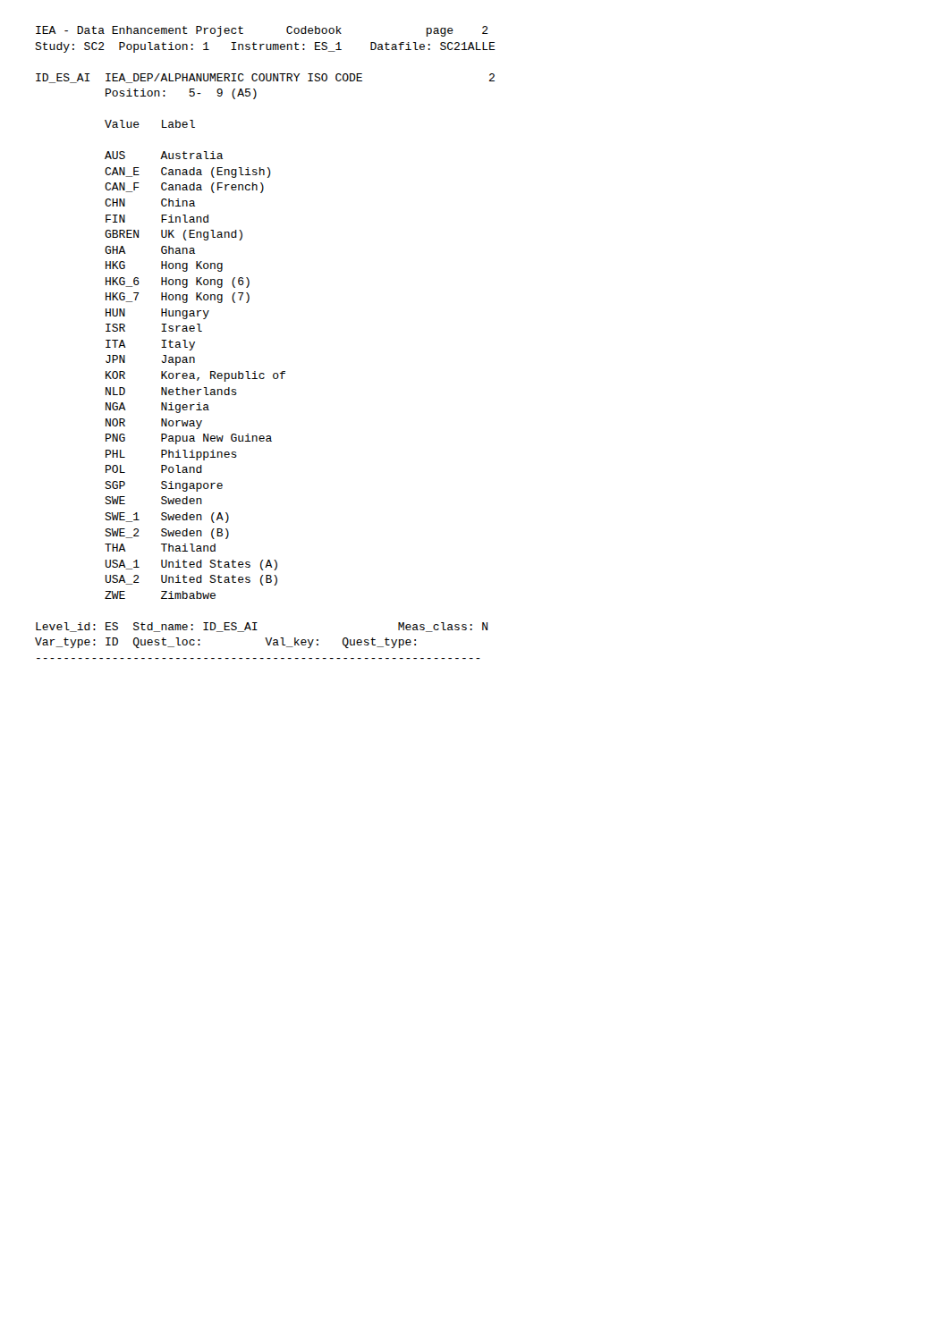IEA - Data Enhancement Project      Codebook            page    2
Study: SC2  Population: 1   Instrument: ES_1    Datafile: SC21ALLE

ID_ES_AI  IEA_DEP/ALPHANUMERIC COUNTRY ISO CODE                  2
          Position:   5-  9 (A5)

          Value   Label

          AUS     Australia
          CAN_E   Canada (English)
          CAN_F   Canada (French)
          CHN     China
          FIN     Finland
          GBREN   UK (England)
          GHA     Ghana
          HKG     Hong Kong
          HKG_6   Hong Kong (6)
          HKG_7   Hong Kong (7)
          HUN     Hungary
          ISR     Israel
          ITA     Italy
          JPN     Japan
          KOR     Korea, Republic of
          NLD     Netherlands
          NGA     Nigeria
          NOR     Norway
          PNG     Papua New Guinea
          PHL     Philippines
          POL     Poland
          SGP     Singapore
          SWE     Sweden
          SWE_1   Sweden (A)
          SWE_2   Sweden (B)
          THA     Thailand
          USA_1   United States (A)
          USA_2   United States (B)
          ZWE     Zimbabwe

Level_id: ES  Std_name: ID_ES_AI                    Meas_class: N
Var_type: ID  Quest_loc:         Val_key:   Quest_type:
----------------------------------------------------------------